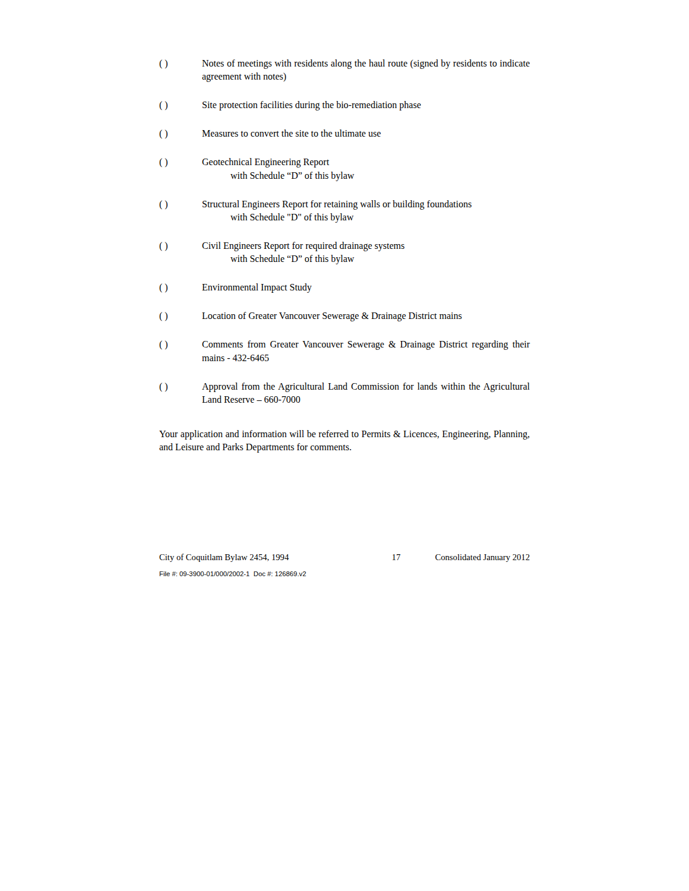( )
Notes of meetings with residents along the haul route (signed by residents to indicate agreement with notes)
( )
Site protection facilities during the bio-remediation phase
( )
Measures to convert the site to the ultimate use
( )
Geotechnical Engineering Report with Schedule “D” of this bylaw
( )
Structural Engineers Report for retaining walls or building foundations with Schedule "D" of this bylaw
( )
Civil Engineers Report for required drainage systems with Schedule “D” of this bylaw
( )
Environmental Impact Study
( )
Location of Greater Vancouver Sewerage & Drainage District mains
( )
Comments from Greater Vancouver Sewerage & Drainage District regarding their mains - 432-6465
( )
Approval from the Agricultural Land Commission for lands within the Agricultural Land Reserve – 660-7000
Your application and information will be referred to Permits & Licences, Engineering, Planning, and Leisure and Parks Departments for comments.
City of Coquitlam Bylaw 2454, 1994
17
Consolidated January 2012
File #: 09-3900-01/000/2002-1 Doc #: 126869.v2